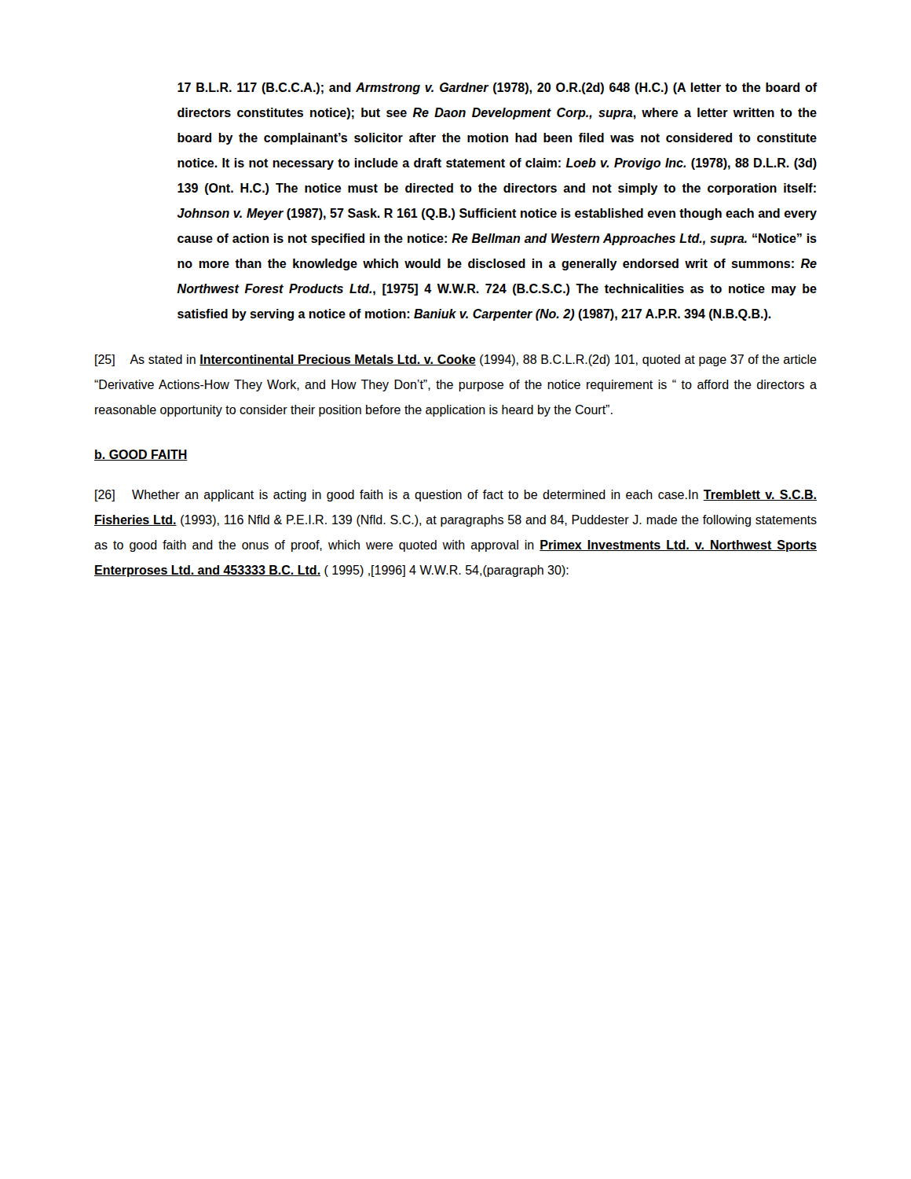17 B.L.R. 117 (B.C.C.A.); and Armstrong v. Gardner (1978), 20 O.R.(2d) 648 (H.C.) (A letter to the board of directors constitutes notice); but see Re Daon Development Corp., supra, where a letter written to the board by the complainant’s solicitor after the motion had been filed was not considered to constitute notice. It is not necessary to include a draft statement of claim: Loeb v. Provigo Inc. (1978), 88 D.L.R. (3d) 139 (Ont. H.C.) The notice must be directed to the directors and not simply to the corporation itself: Johnson v. Meyer (1987), 57 Sask. R 161 (Q.B.) Sufficient notice is established even though each and every cause of action is not specified in the notice: Re Bellman and Western Approaches Ltd., supra. “Notice” is no more than the knowledge which would be disclosed in a generally endorsed writ of summons: Re Northwest Forest Products Ltd., [1975] 4 W.W.R. 724 (B.C.S.C.) The technicalities as to notice may be satisfied by serving a notice of motion: Baniuk v. Carpenter (No. 2) (1987), 217 A.P.R. 394 (N.B.Q.B.).
[25] As stated in Intercontinental Precious Metals Ltd. v. Cooke (1994), 88 B.C.L.R.(2d) 101, quoted at page 37 of the article “Derivative Actions-How They Work, and How They Don’t”, the purpose of the notice requirement is “ to afford the directors a reasonable opportunity to consider their position before the application is heard by the Court”.
b. GOOD FAITH
[26] Whether an applicant is acting in good faith is a question of fact to be determined in each case.In Tremblett v. S.C.B. Fisheries Ltd. (1993), 116 Nfld & P.E.I.R. 139 (Nfld. S.C.), at paragraphs 58 and 84, Puddester J. made the following statements as to good faith and the onus of proof, which were quoted with approval in Primex Investments Ltd. v. Northwest Sports Enterproses Ltd. and 453333 B.C. Ltd. ( 1995) ,[1996] 4 W.W.R. 54,(paragraph 30):